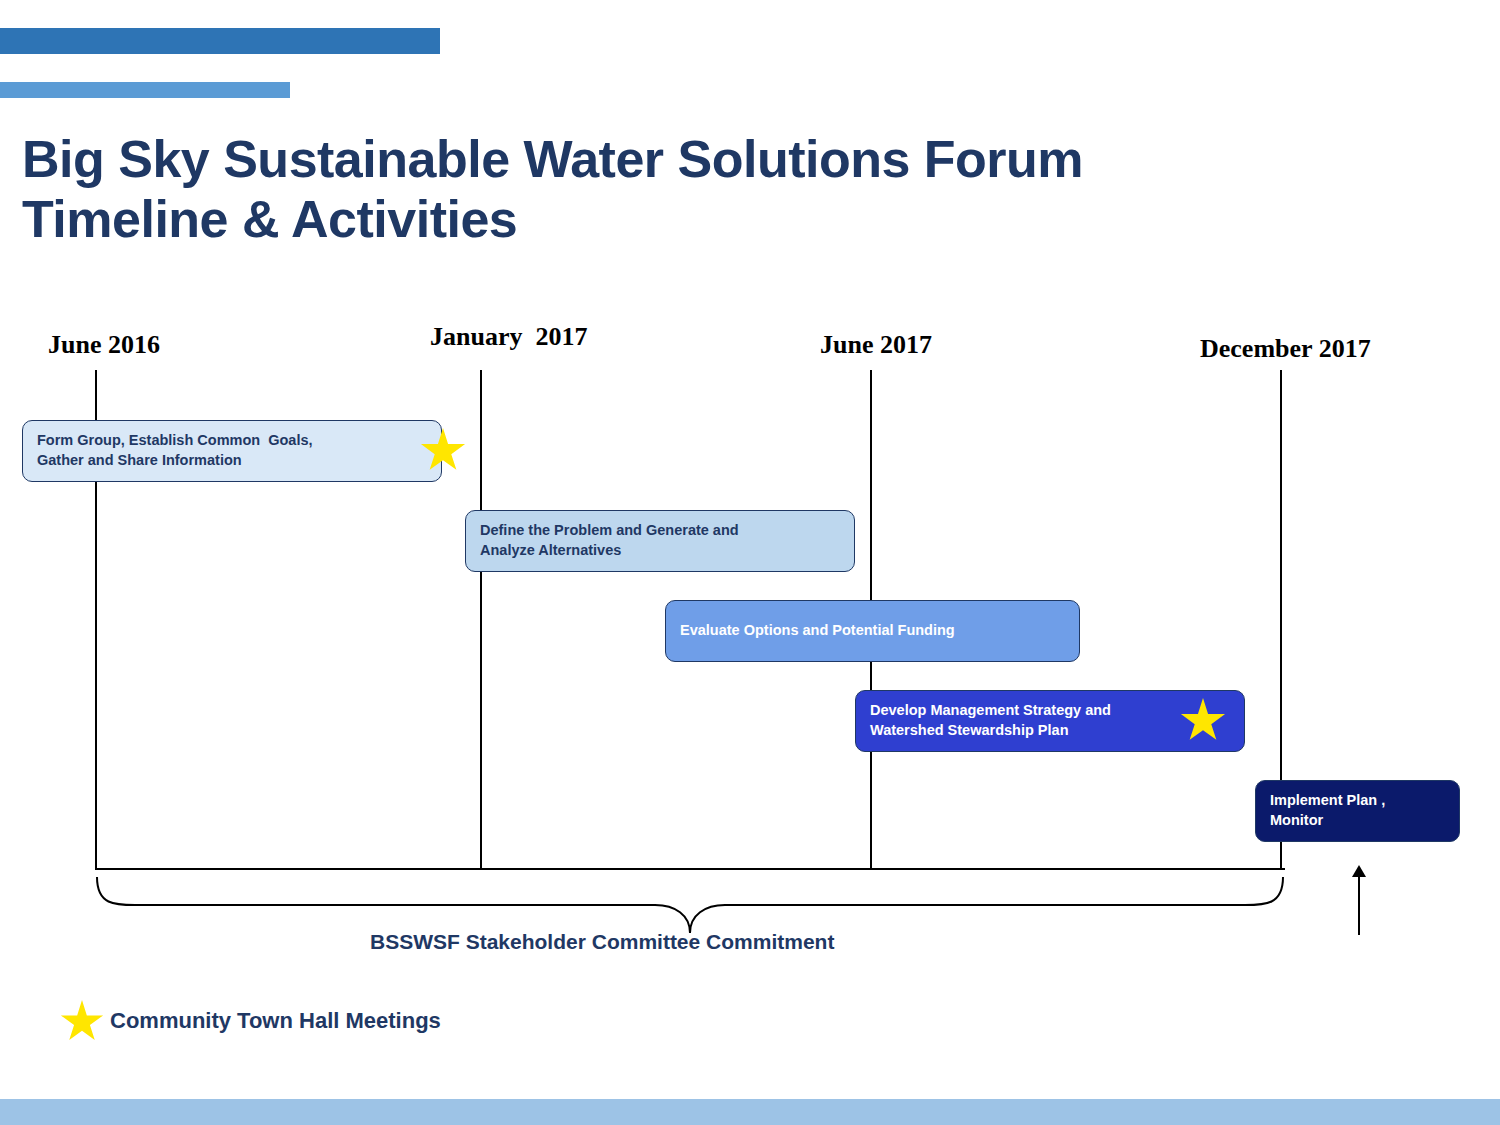Big Sky Sustainable Water Solutions Forum
Timeline & Activities
June 2016
January 2017
June 2017
December 2017
Form Group, Establish Common Goals,
Gather and Share Information
Define the Problem and Generate and
Analyze Alternatives
Evaluate Options and Potential Funding
Develop Management Strategy and
Watershed Stewardship Plan
Implement Plan ,
Monitor
BSSWSF Stakeholder Committee Commitment
Community Town Hall Meetings